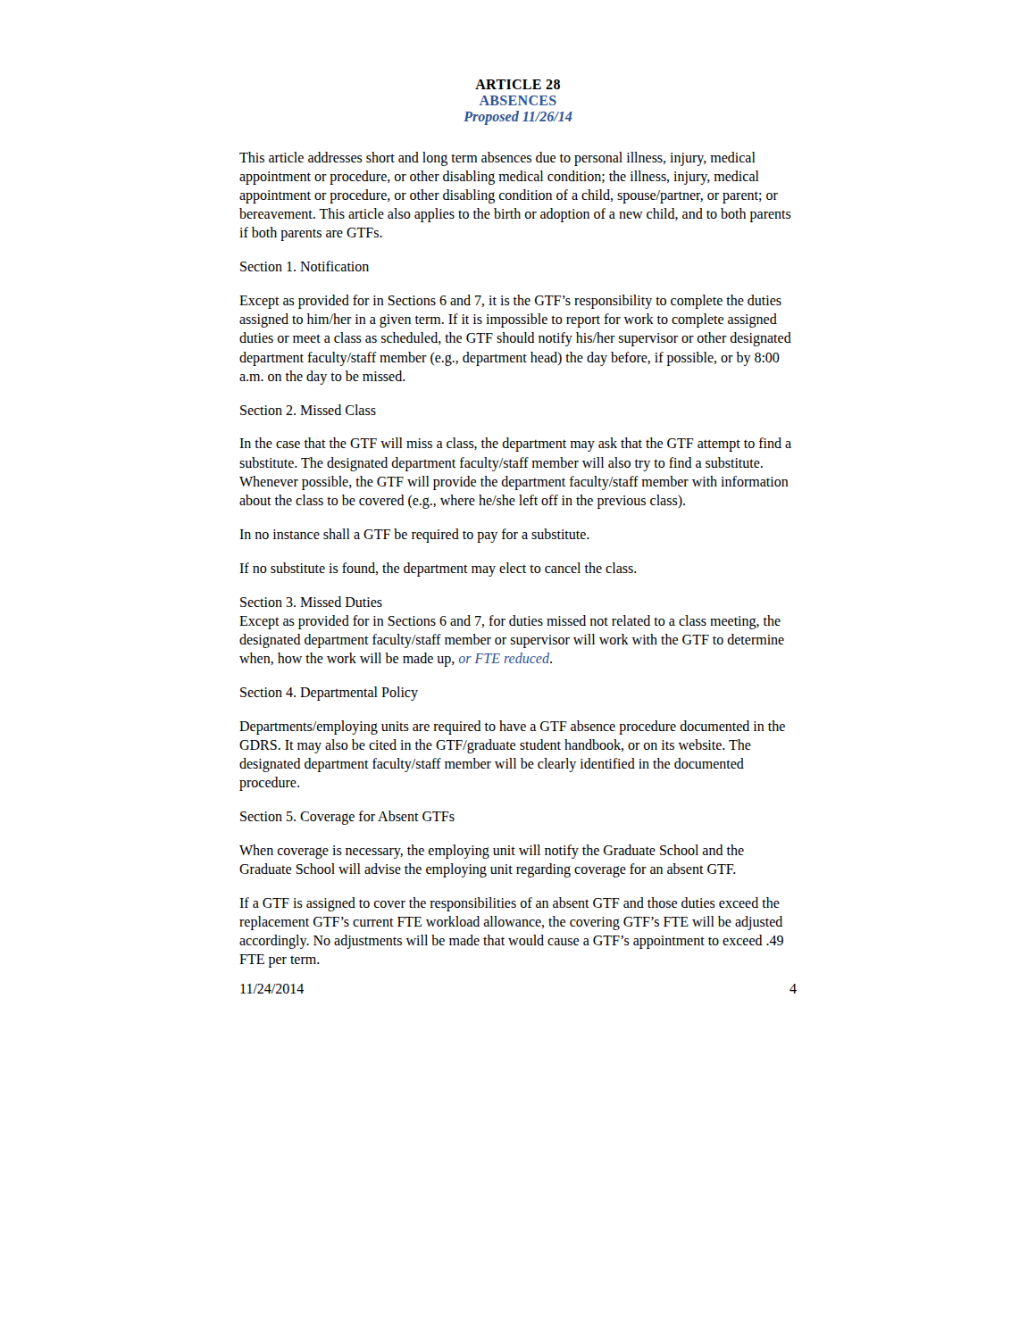ARTICLE 28
ABSENCES
Proposed 11/26/14
This article addresses short and long term absences due to personal illness, injury, medical appointment or procedure, or other disabling medical condition; the illness, injury, medical appointment or procedure, or other disabling condition of a child, spouse/partner, or parent; or bereavement. This article also applies to the birth or adoption of a new child, and to both parents if both parents are GTFs.
Section 1. Notification
Except as provided for in Sections 6 and 7, it is the GTF’s responsibility to complete the duties assigned to him/her in a given term. If it is impossible to report for work to complete assigned duties or meet a class as scheduled, the GTF should notify his/her supervisor or other designated department faculty/staff member (e.g., department head) the day before, if possible, or by 8:00 a.m. on the day to be missed.
Section 2. Missed Class
In the case that the GTF will miss a class, the department may ask that the GTF attempt to find a substitute. The designated department faculty/staff member will also try to find a substitute. Whenever possible, the GTF will provide the department faculty/staff member with information about the class to be covered (e.g., where he/she left off in the previous class).
In no instance shall a GTF be required to pay for a substitute.
If no substitute is found, the department may elect to cancel the class.
Section 3. Missed Duties
Except as provided for in Sections 6 and 7, for duties missed not related to a class meeting, the designated department faculty/staff member or supervisor will work with the GTF to determine when, how the work will be made up, or FTE reduced.
Section 4. Departmental Policy
Departments/employing units are required to have a GTF absence procedure documented in the GDRS. It may also be cited in the GTF/graduate student handbook, or on its website. The designated department faculty/staff member will be clearly identified in the documented procedure.
Section 5. Coverage for Absent GTFs
When coverage is necessary, the employing unit will notify the Graduate School and the Graduate School will advise the employing unit regarding coverage for an absent GTF.
If a GTF is assigned to cover the responsibilities of an absent GTF and those duties exceed the replacement GTF’s current FTE workload allowance, the covering GTF’s FTE will be adjusted accordingly. No adjustments will be made that would cause a GTF’s appointment to exceed .49 FTE per term.
11/24/2014 4